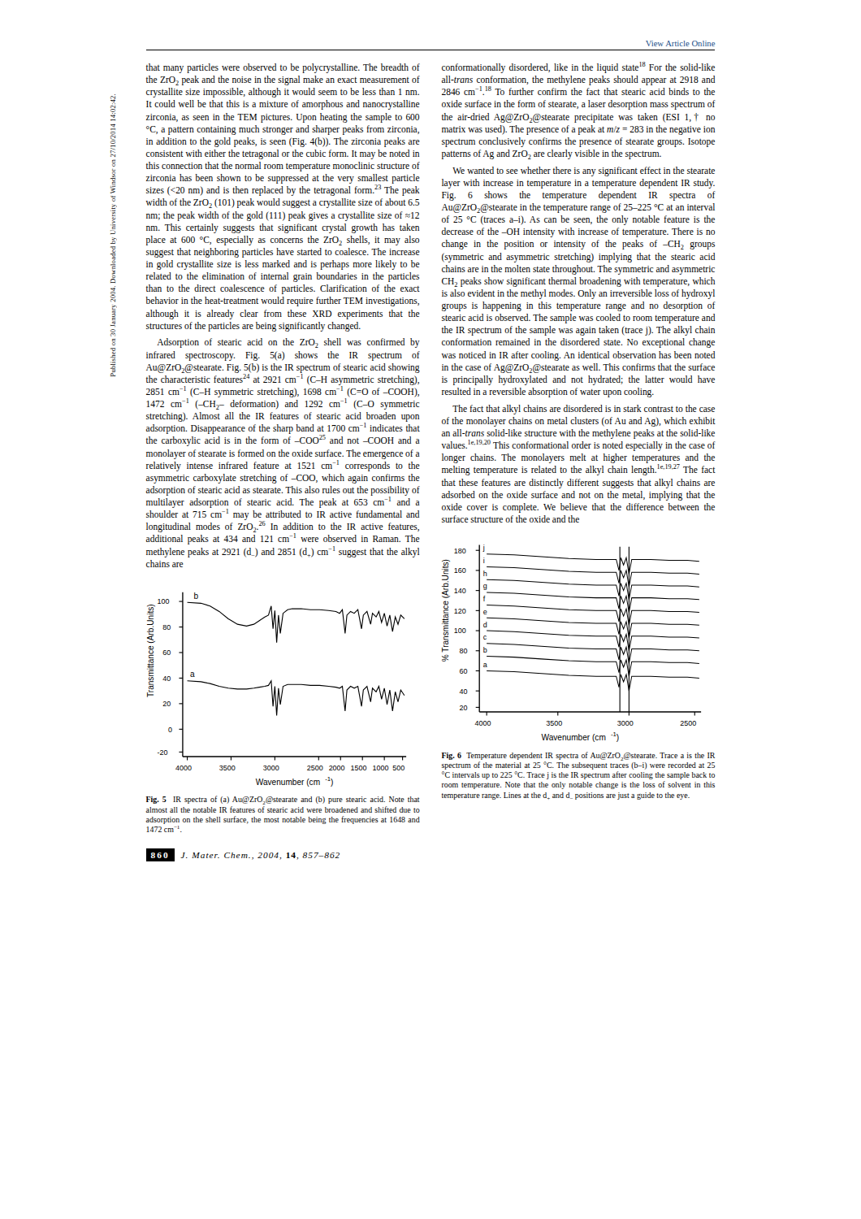View Article Online
Published on 30 January 2004. Downloaded by University of Windsor on 27/10/2014 14:02:42.
that many particles were observed to be polycrystalline. The breadth of the ZrO2 peak and the noise in the signal make an exact measurement of crystallite size impossible, although it would seem to be less than 1 nm. It could well be that this is a mixture of amorphous and nanocrystalline zirconia, as seen in the TEM pictures. Upon heating the sample to 600 °C, a pattern containing much stronger and sharper peaks from zirconia, in addition to the gold peaks, is seen (Fig. 4(b)). The zirconia peaks are consistent with either the tetragonal or the cubic form. It may be noted in this connection that the normal room temperature monoclinic structure of zirconia has been shown to be suppressed at the very smallest particle sizes (<20 nm) and is then replaced by the tetragonal form.23 The peak width of the ZrO2 (101) peak would suggest a crystallite size of about 6.5 nm; the peak width of the gold (111) peak gives a crystallite size of ≈12 nm. This certainly suggests that significant crystal growth has taken place at 600 °C, especially as concerns the ZrO2 shells, it may also suggest that neighboring particles have started to coalesce. The increase in gold crystallite size is less marked and is perhaps more likely to be related to the elimination of internal grain boundaries in the particles than to the direct coalescence of particles. Clarification of the exact behavior in the heat-treatment would require further TEM investigations, although it is already clear from these XRD experiments that the structures of the particles are being significantly changed.
Adsorption of stearic acid on the ZrO2 shell was confirmed by infrared spectroscopy. Fig. 5(a) shows the IR spectrum of Au@ZrO2@stearate. Fig. 5(b) is the IR spectrum of stearic acid showing the characteristic features24 at 2921 cm−1 (C–H asymmetric stretching), 2851 cm−1 (C–H symmetric stretching), 1698 cm−1 (C=O of –COOH), 1472 cm−1 (–CH2– deformation) and 1292 cm−1 (C–O symmetric stretching). Almost all the IR features of stearic acid broaden upon adsorption. Disappearance of the sharp band at 1700 cm−1 indicates that the carboxylic acid is in the form of –COO25 and not –COOH and a monolayer of stearate is formed on the oxide surface. The emergence of a relatively intense infrared feature at 1521 cm−1 corresponds to the asymmetric carboxylate stretching of –COO, which again confirms the adsorption of stearic acid as stearate. This also rules out the possibility of multilayer adsorption of stearic acid. The peak at 653 cm−1 and a shoulder at 715 cm−1 may be attributed to IR active fundamental and longitudinal modes of ZrO2.26 In addition to the IR active features, additional peaks at 434 and 121 cm−1 were observed in Raman. The methylene peaks at 2921 (d−) and 2851 (d+) cm−1 suggest that the alkyl chains are
100 80 60 40 20 0 -20 4000 3500 3000 2500 2000 1500 1000 500 b a Transmittance (Arb.Units) Wavenumber (cm -1 )
Fig. 5 IR spectra of (a) Au@ZrO2@stearate and (b) pure stearic acid. Note that almost all the notable IR features of stearic acid were broadened and shifted due to adsorption on the shell surface, the most notable being the frequencies at 1648 and 1472 cm−1.
conformationally disordered, like in the liquid state18 For the solid-like all-trans conformation, the methylene peaks should appear at 2918 and 2846 cm−1.18 To further confirm the fact that stearic acid binds to the oxide surface in the form of stearate, a laser desorption mass spectrum of the air-dried Ag@ZrO2@stearate precipitate was taken (ESI 1,† no matrix was used). The presence of a peak at m/z = 283 in the negative ion spectrum conclusively confirms the presence of stearate groups. Isotope patterns of Ag and ZrO2 are clearly visible in the spectrum.
We wanted to see whether there is any significant effect in the stearate layer with increase in temperature in a temperature dependent IR study. Fig. 6 shows the temperature dependent IR spectra of Au@ZrO2@stearate in the temperature range of 25–225 °C at an interval of 25 °C (traces a–i). As can be seen, the only notable feature is the decrease of the –OH intensity with increase of temperature. There is no change in the position or intensity of the peaks of –CH2 groups (symmetric and asymmetric stretching) implying that the stearic acid chains are in the molten state throughout. The symmetric and asymmetric CH2 peaks show significant thermal broadening with temperature, which is also evident in the methyl modes. Only an irreversible loss of hydroxyl groups is happening in this temperature range and no desorption of stearic acid is observed. The sample was cooled to room temperature and the IR spectrum of the sample was again taken (trace j). The alkyl chain conformation remained in the disordered state. No exceptional change was noticed in IR after cooling. An identical observation has been noted in the case of Ag@ZrO2@stearate as well. This confirms that the surface is principally hydroxylated and not hydrated; the latter would have resulted in a reversible absorption of water upon cooling.
The fact that alkyl chains are disordered is in stark contrast to the case of the monolayer chains on metal clusters (of Au and Ag), which exhibit an all-trans solid-like structure with the methylene peaks at the solid-like values.1e,19,20 This conformational order is noted especially in the case of longer chains. The monolayers melt at higher temperatures and the melting temperature is related to the alkyl chain length.1e,19,27 The fact that these features are distinctly different suggests that alkyl chains are adsorbed on the oxide surface and not on the metal, implying that the oxide cover is complete. We believe that the difference between the surface structure of the oxide and the
180 160 140 120 100 80 60 40 20 4000 3500 3000 2500 j i h g f e d c b a % Transmittance (Arb.Units) Wavenumber (cm -1 )
Fig. 6 Temperature dependent IR spectra of Au@ZrO2@stearate. Trace a is the IR spectrum of the material at 25 °C. The subsequent traces (b–i) were recorded at 25 °C intervals up to 225 °C. Trace j is the IR spectrum after cooling the sample back to room temperature. Note that the only notable change is the loss of solvent in this temperature range. Lines at the d+ and d− positions are just a guide to the eye.
860 J. Mater. Chem., 2004, 14, 857–862